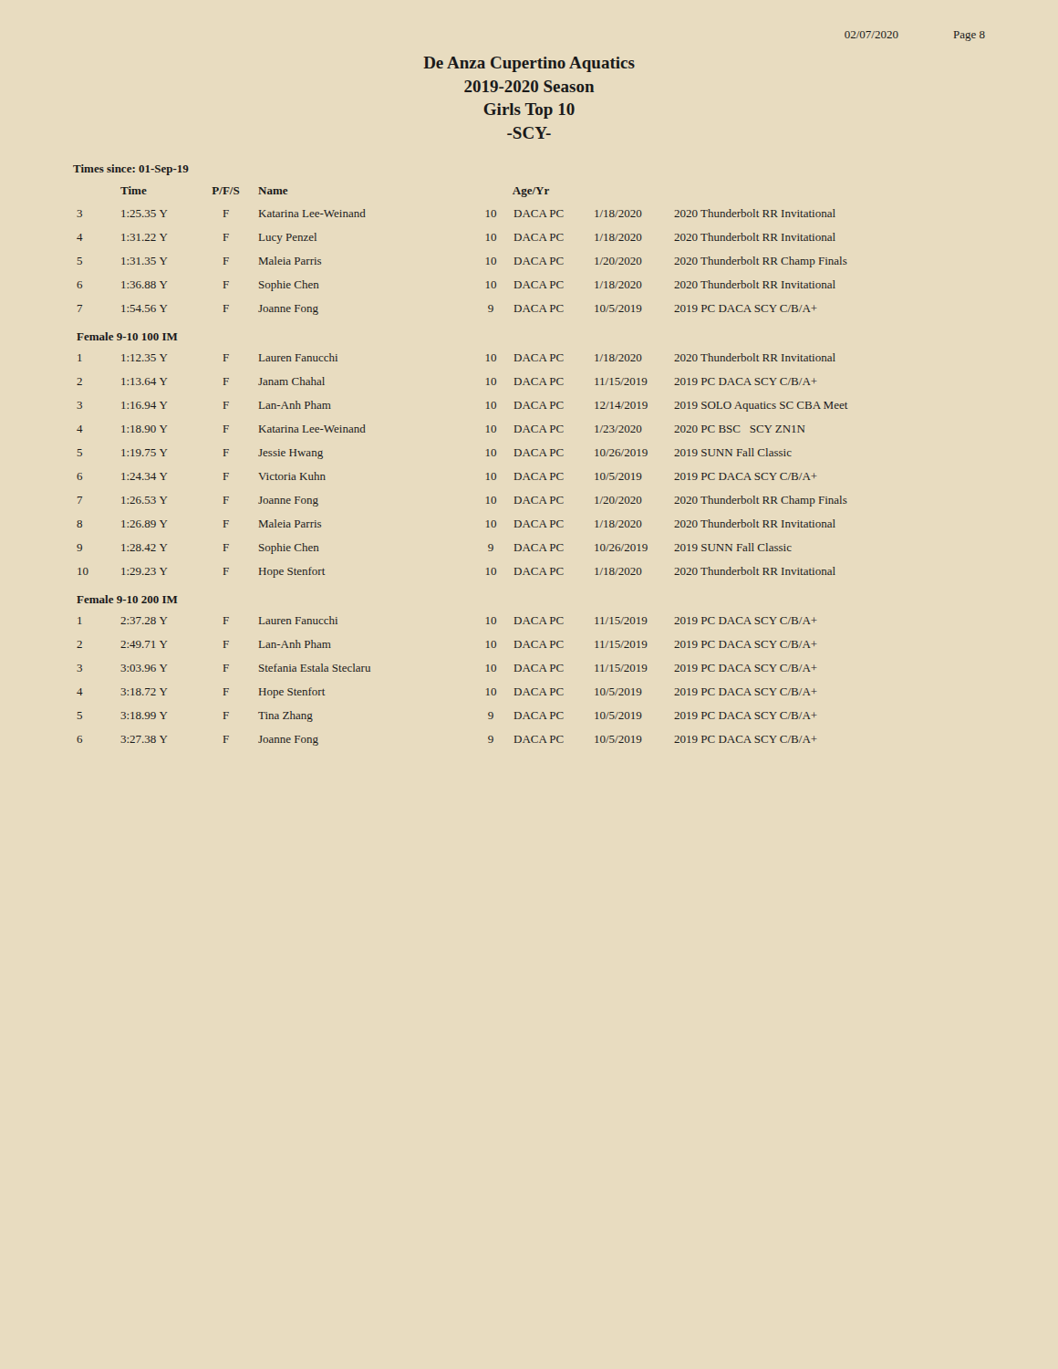02/07/2020 Page 8
De Anza Cupertino Aquatics
2019-2020 Season
Girls Top 10
-SCY-
Times since: 01-Sep-19
| | Time | P/F/S | Name | Age/Yr | | |
| --- | --- | --- | --- | --- | --- | --- |
| 3 | 1:25.35 Y | F | Katarina Lee-Weinand | 10 | DACA PC | 1/18/2020 | 2020 Thunderbolt RR Invitational |
| 4 | 1:31.22 Y | F | Lucy Penzel | 10 | DACA PC | 1/18/2020 | 2020 Thunderbolt RR Invitational |
| 5 | 1:31.35 Y | F | Maleia Parris | 10 | DACA PC | 1/20/2020 | 2020 Thunderbolt RR Champ Finals |
| 6 | 1:36.88 Y | F | Sophie Chen | 10 | DACA PC | 1/18/2020 | 2020 Thunderbolt RR Invitational |
| 7 | 1:54.56 Y | F | Joanne Fong | 9 | DACA PC | 10/5/2019 | 2019 PC DACA SCY C/B/A+ |
| Female 9-10 100 IM |
| 1 | 1:12.35 Y | F | Lauren Fanucchi | 10 | DACA PC | 1/18/2020 | 2020 Thunderbolt RR Invitational |
| 2 | 1:13.64 Y | F | Janam Chahal | 10 | DACA PC | 11/15/2019 | 2019 PC DACA SCY C/B/A+ |
| 3 | 1:16.94 Y | F | Lan-Anh Pham | 10 | DACA PC | 12/14/2019 | 2019 SOLO Aquatics SC CBA Meet |
| 4 | 1:18.90 Y | F | Katarina Lee-Weinand | 10 | DACA PC | 1/23/2020 | 2020 PC BSC SCY ZN1N |
| 5 | 1:19.75 Y | F | Jessie Hwang | 10 | DACA PC | 10/26/2019 | 2019 SUNN Fall Classic |
| 6 | 1:24.34 Y | F | Victoria Kuhn | 10 | DACA PC | 10/5/2019 | 2019 PC DACA SCY C/B/A+ |
| 7 | 1:26.53 Y | F | Joanne Fong | 10 | DACA PC | 1/20/2020 | 2020 Thunderbolt RR Champ Finals |
| 8 | 1:26.89 Y | F | Maleia Parris | 10 | DACA PC | 1/18/2020 | 2020 Thunderbolt RR Invitational |
| 9 | 1:28.42 Y | F | Sophie Chen | 9 | DACA PC | 10/26/2019 | 2019 SUNN Fall Classic |
| 10 | 1:29.23 Y | F | Hope Stenfort | 10 | DACA PC | 1/18/2020 | 2020 Thunderbolt RR Invitational |
| Female 9-10 200 IM |
| 1 | 2:37.28 Y | F | Lauren Fanucchi | 10 | DACA PC | 11/15/2019 | 2019 PC DACA SCY C/B/A+ |
| 2 | 2:49.71 Y | F | Lan-Anh Pham | 10 | DACA PC | 11/15/2019 | 2019 PC DACA SCY C/B/A+ |
| 3 | 3:03.96 Y | F | Stefania Estala Steclaru | 10 | DACA PC | 11/15/2019 | 2019 PC DACA SCY C/B/A+ |
| 4 | 3:18.72 Y | F | Hope Stenfort | 10 | DACA PC | 10/5/2019 | 2019 PC DACA SCY C/B/A+ |
| 5 | 3:18.99 Y | F | Tina Zhang | 9 | DACA PC | 10/5/2019 | 2019 PC DACA SCY C/B/A+ |
| 6 | 3:27.38 Y | F | Joanne Fong | 9 | DACA PC | 10/5/2019 | 2019 PC DACA SCY C/B/A+ |